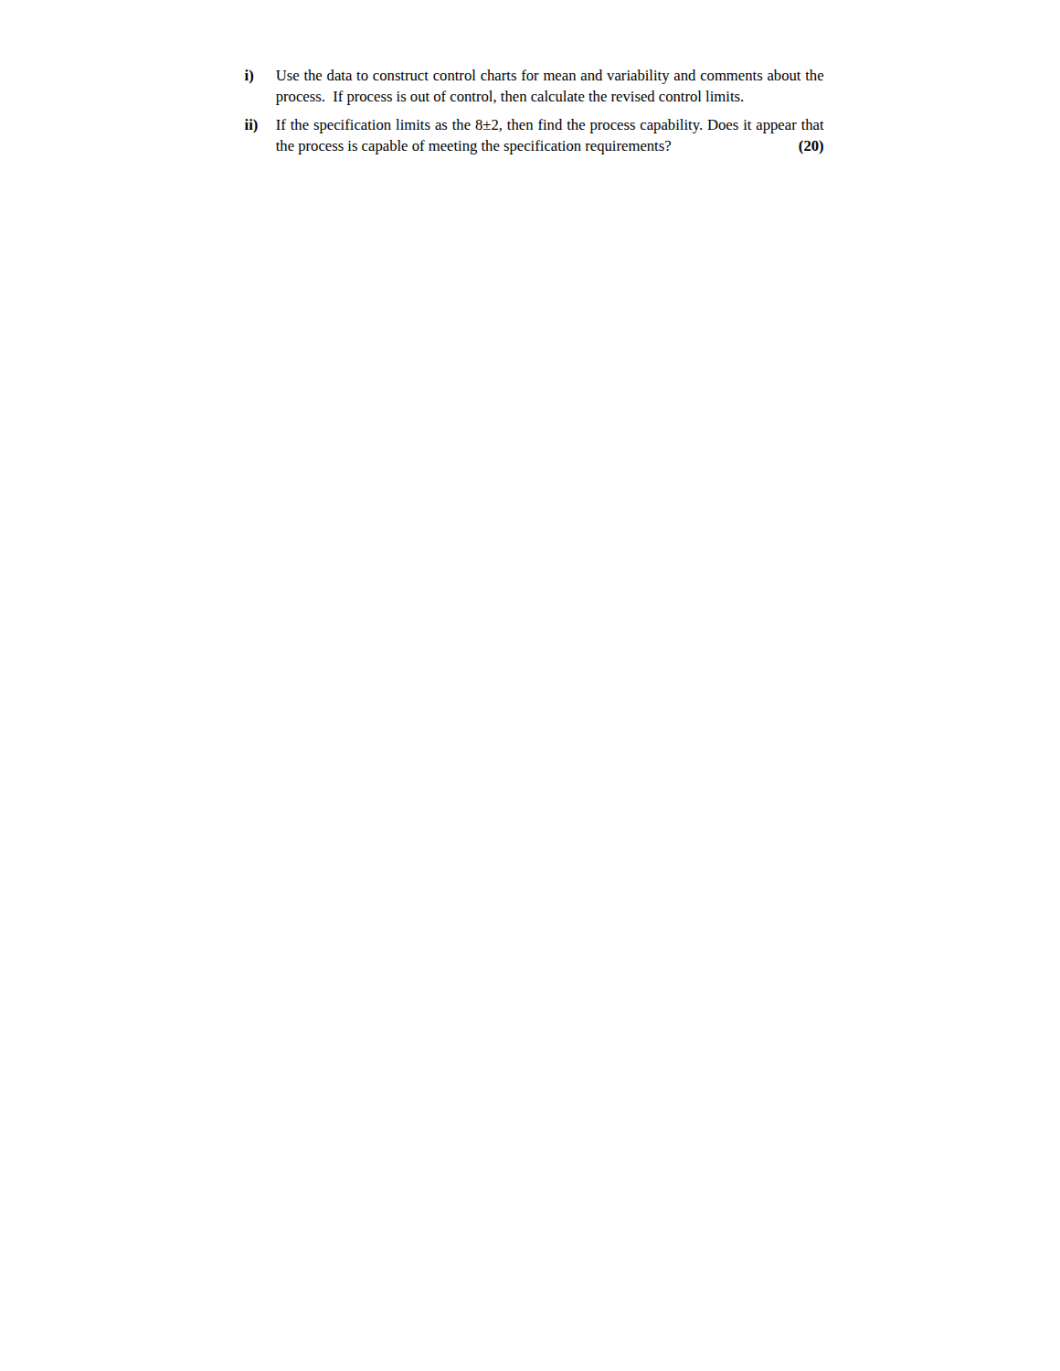i) Use the data to construct control charts for mean and variability and comments about the process. If process is out of control, then calculate the revised control limits.
ii) If the specification limits as the 8±2, then find the process capability. Does it appear that the process is capable of meeting the specification requirements? (20)